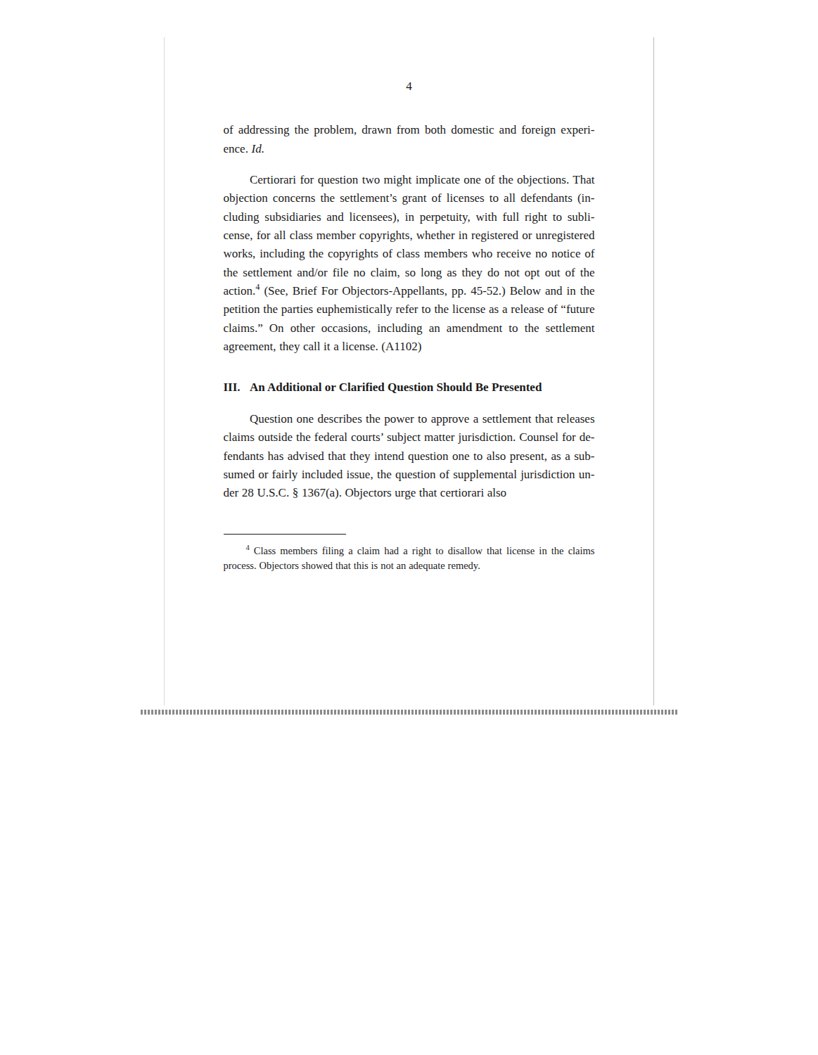4
of addressing the problem, drawn from both domestic and foreign experience. Id.
Certiorari for question two might implicate one of the objections. That objection concerns the settlement’s grant of licenses to all defendants (including subsidiaries and licensees), in perpetuity, with full right to sublicense, for all class member copyrights, whether in registered or unregistered works, including the copyrights of class members who receive no notice of the settlement and/or file no claim, so long as they do not opt out of the action.4 (See, Brief For Objectors-Appellants, pp. 45-52.) Below and in the petition the parties euphemistically refer to the license as a release of “future claims.” On other occasions, including an amendment to the settlement agreement, they call it a license. (A1102)
III. An Additional or Clarified Question Should Be Presented
Question one describes the power to approve a settlement that releases claims outside the federal courts’ subject matter jurisdiction. Counsel for defendants has advised that they intend question one to also present, as a subsumed or fairly included issue, the question of supplemental jurisdiction under 28 U.S.C. § 1367(a). Objectors urge that certiorari also
4 Class members filing a claim had a right to disallow that license in the claims process. Objectors showed that this is not an adequate remedy.